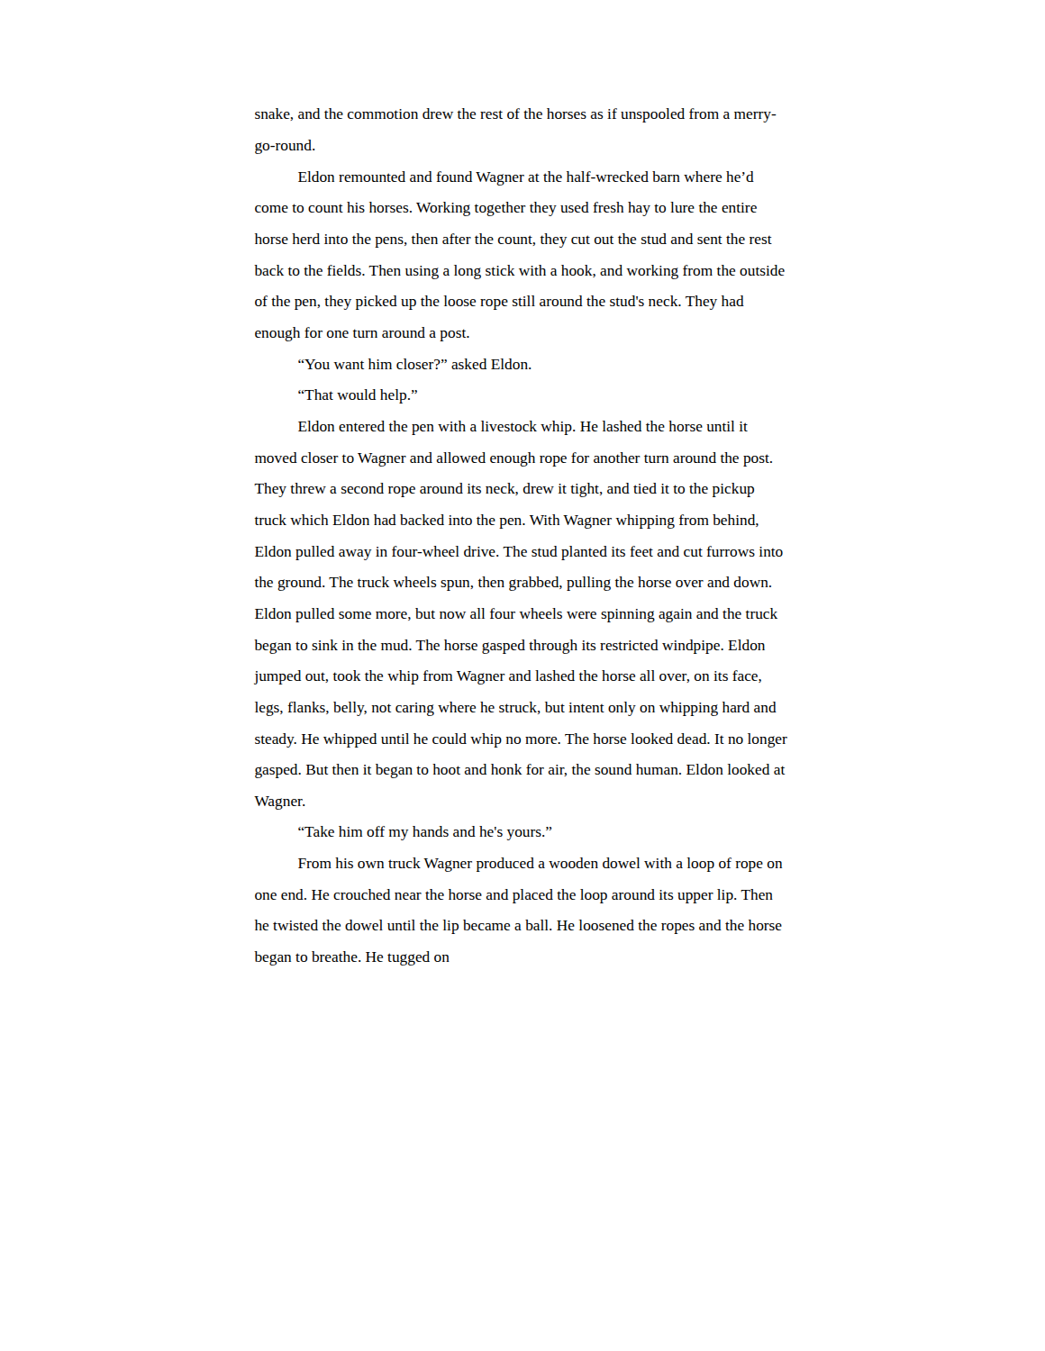snake, and the commotion drew the rest of the horses as if unspooled from a merry-go-round.
Eldon remounted and found Wagner at the half-wrecked barn where he’d come to count his horses. Working together they used fresh hay to lure the entire horse herd into the pens, then after the count, they cut out the stud and sent the rest back to the fields. Then using a long stick with a hook, and working from the outside of the pen, they picked up the loose rope still around the stud's neck. They had enough for one turn around a post.
“You want him closer?” asked Eldon.
“That would help.”
Eldon entered the pen with a livestock whip. He lashed the horse until it moved closer to Wagner and allowed enough rope for another turn around the post. They threw a second rope around its neck, drew it tight, and tied it to the pickup truck which Eldon had backed into the pen. With Wagner whipping from behind, Eldon pulled away in four-wheel drive. The stud planted its feet and cut furrows into the ground. The truck wheels spun, then grabbed, pulling the horse over and down. Eldon pulled some more, but now all four wheels were spinning again and the truck began to sink in the mud. The horse gasped through its restricted windpipe. Eldon jumped out, took the whip from Wagner and lashed the horse all over, on its face, legs, flanks, belly, not caring where he struck, but intent only on whipping hard and steady. He whipped until he could whip no more. The horse looked dead. It no longer gasped. But then it began to hoot and honk for air, the sound human. Eldon looked at Wagner.
“Take him off my hands and he's yours.”
From his own truck Wagner produced a wooden dowel with a loop of rope on one end. He crouched near the horse and placed the loop around its upper lip. Then he twisted the dowel until the lip became a ball. He loosened the ropes and the horse began to breathe. He tugged on